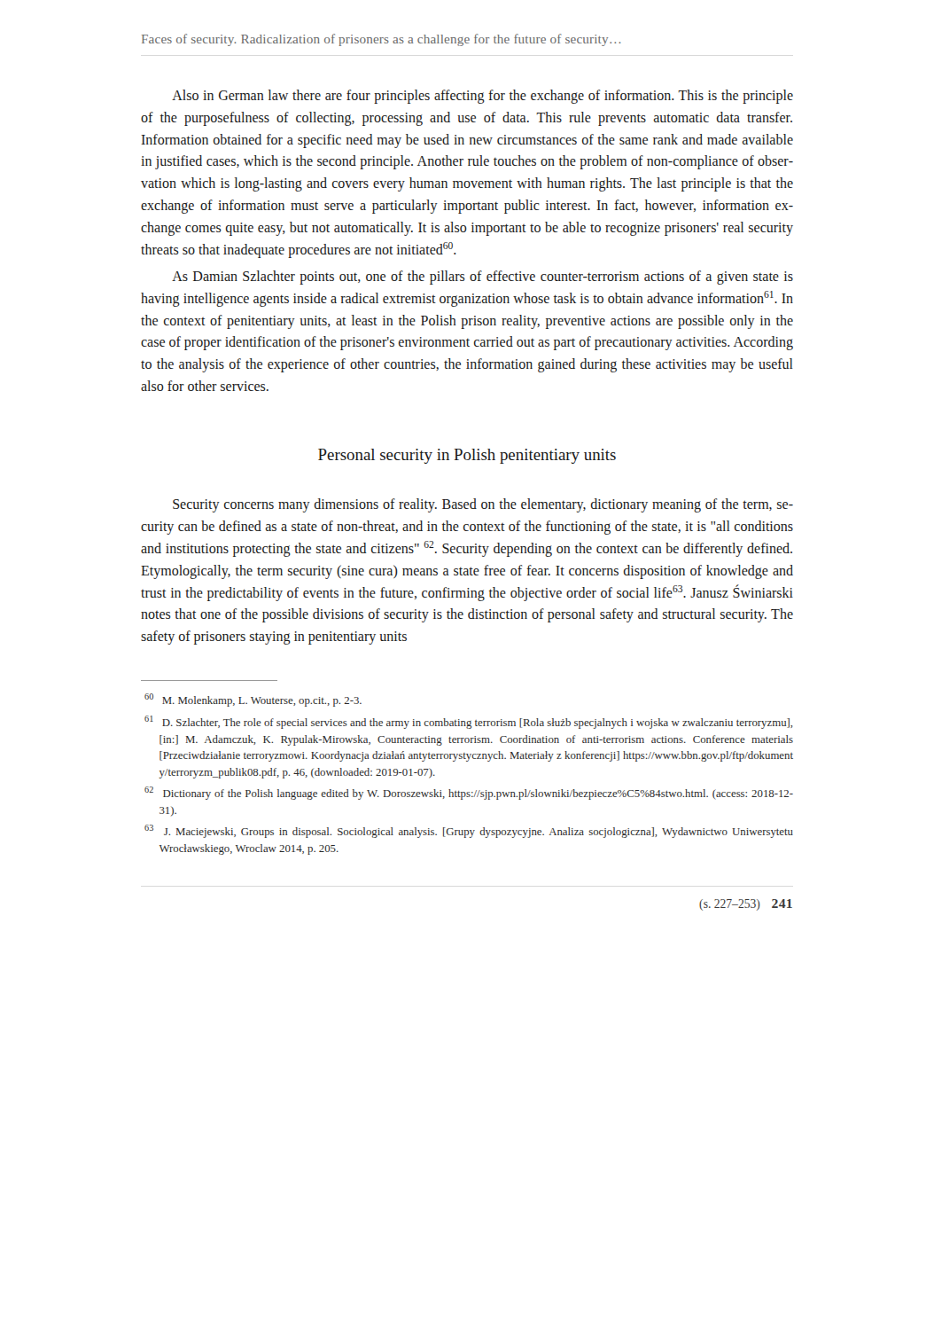Faces of security. Radicalization of prisoners as a challenge for the future of security…
Also in German law there are four principles affecting for the exchange of information. This is the principle of the purposefulness of collecting, processing and use of data. This rule prevents automatic data transfer. Information obtained for a specific need may be used in new circumstances of the same rank and made available in justified cases, which is the second principle. Another rule touches on the problem of non-compliance of observation which is long-lasting and covers every human movement with human rights. The last principle is that the exchange of information must serve a particularly important public interest. In fact, however, information exchange comes quite easy, but not automatically. It is also important to be able to recognize prisoners' real security threats so that inadequate procedures are not initiated60.
As Damian Szlachter points out, one of the pillars of effective counter-terrorism actions of a given state is having intelligence agents inside a radical extremist organization whose task is to obtain advance information61. In the context of penitentiary units, at least in the Polish prison reality, preventive actions are possible only in the case of proper identification of the prisoner's environment carried out as part of precautionary activities. According to the analysis of the experience of other countries, the information gained during these activities may be useful also for other services.
Personal security in Polish penitentiary units
Security concerns many dimensions of reality. Based on the elementary, dictionary meaning of the term, security can be defined as a state of non-threat, and in the context of the functioning of the state, it is "all conditions and institutions protecting the state and citizens" 62. Security depending on the context can be differently defined. Etymologically, the term security (sine cura) means a state free of fear. It concerns disposition of knowledge and trust in the predictability of events in the future, confirming the objective order of social life63. Janusz Świniarski notes that one of the possible divisions of security is the distinction of personal safety and structural security. The safety of prisoners staying in penitentiary units
60 M. Molenkamp, L. Wouterse, op.cit., p. 2-3.
61 D. Szlachter, The role of special services and the army in combating terrorism [Rola służb specjalnych i wojska w zwalczaniu terroryzmu], [in:] M. Adamczuk, K. Rypulak-Mirowska, Counteracting terrorism. Coordination of anti-terrorism actions. Conference materials [Przeciwdziałanie terroryzmowi. Koordynacja działań antyterrorystycznych. Materiały z konferencji] https://www.bbn.gov.pl/ftp/dokumenty/terroryzm_publik08.pdf, p. 46, (downloaded: 2019-01-07).
62 Dictionary of the Polish language edited by W. Doroszewski, https://sjp.pwn.pl/slowniki/bezpiecze%C5%84stwo.html. (access: 2018-12-31).
63 J. Maciejewski, Groups in disposal. Sociological analysis. [Grupy dyspozycyjne. Analiza socjologiczna], Wydawnictwo Uniwersytetu Wrocławskiego, Wroclaw 2014, p. 205.
(s. 227–253) 241